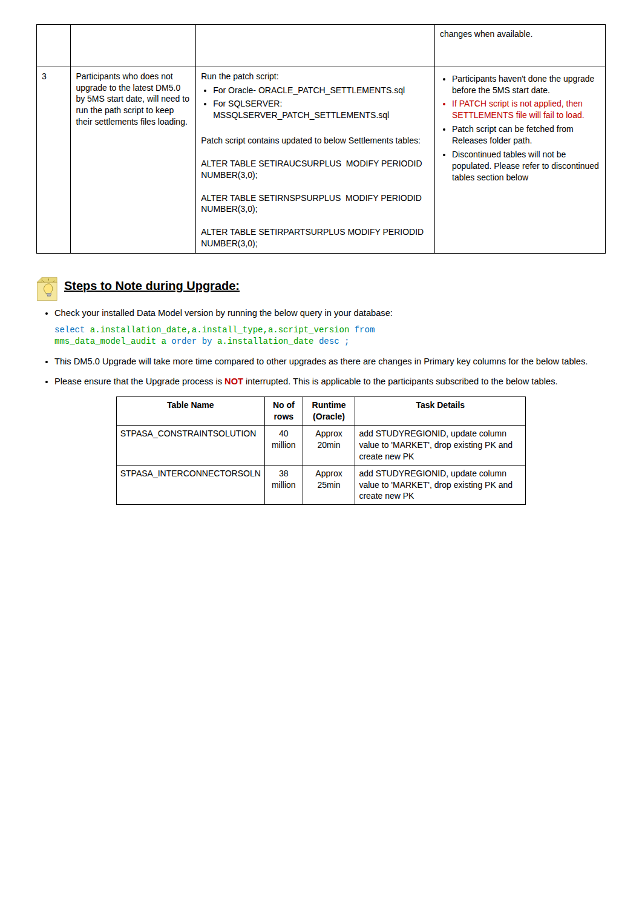| | | | changes when available. |
| 3 | Participants who does not upgrade to the latest DM5.0 by 5MS start date, will need to run the path script to keep their settlements files loading. | Run the patch script: For Oracle- ORACLE_PATCH_SETTLEMENTS.sql For SQLSERVER: MSSQLSERVER_PATCH_SETTLEMENTS.sql Patch script contains updated to below Settlements tables: ALTER TABLE SETIRAUCSURPLUS MODIFY PERIODID NUMBER(3,0); ALTER TABLE SETIRNSPSURPLUS MODIFY PERIODID NUMBER(3,0); ALTER TABLE SETIRPARTSURPLUS MODIFY PERIODID NUMBER(3,0); | Participants haven't done the upgrade before the 5MS start date. If PATCH script is not applied, then SETTLEMENTS file will fail to load. Patch script can be fetched from Releases folder path. Discontinued tables will not be populated. Please refer to discontinued tables section below |
Steps to Note during Upgrade:
Check your installed Data Model version by running the below query in your database:
select a.installation_date,a.install_type,a.script_version from
mms_data_model_audit a order by a.installation_date desc ;
This DM5.0 Upgrade will take more time compared to other upgrades as there are changes in Primary key columns for the below tables.
Please ensure that the Upgrade process is NOT interrupted. This is applicable to the participants subscribed to the below tables.
| Table Name | No of rows | Runtime (Oracle) | Task Details |
| --- | --- | --- | --- |
| STPASA_CONSTRAINTSOLUTION | 40 million | Approx 20min | add STUDYREGIONID, update column value to 'MARKET', drop existing PK and create new PK |
| STPASA_INTERCONNECTORSOLN | 38 million | Approx 25min | add STUDYREGIONID, update column value to 'MARKET', drop existing PK and create new PK |